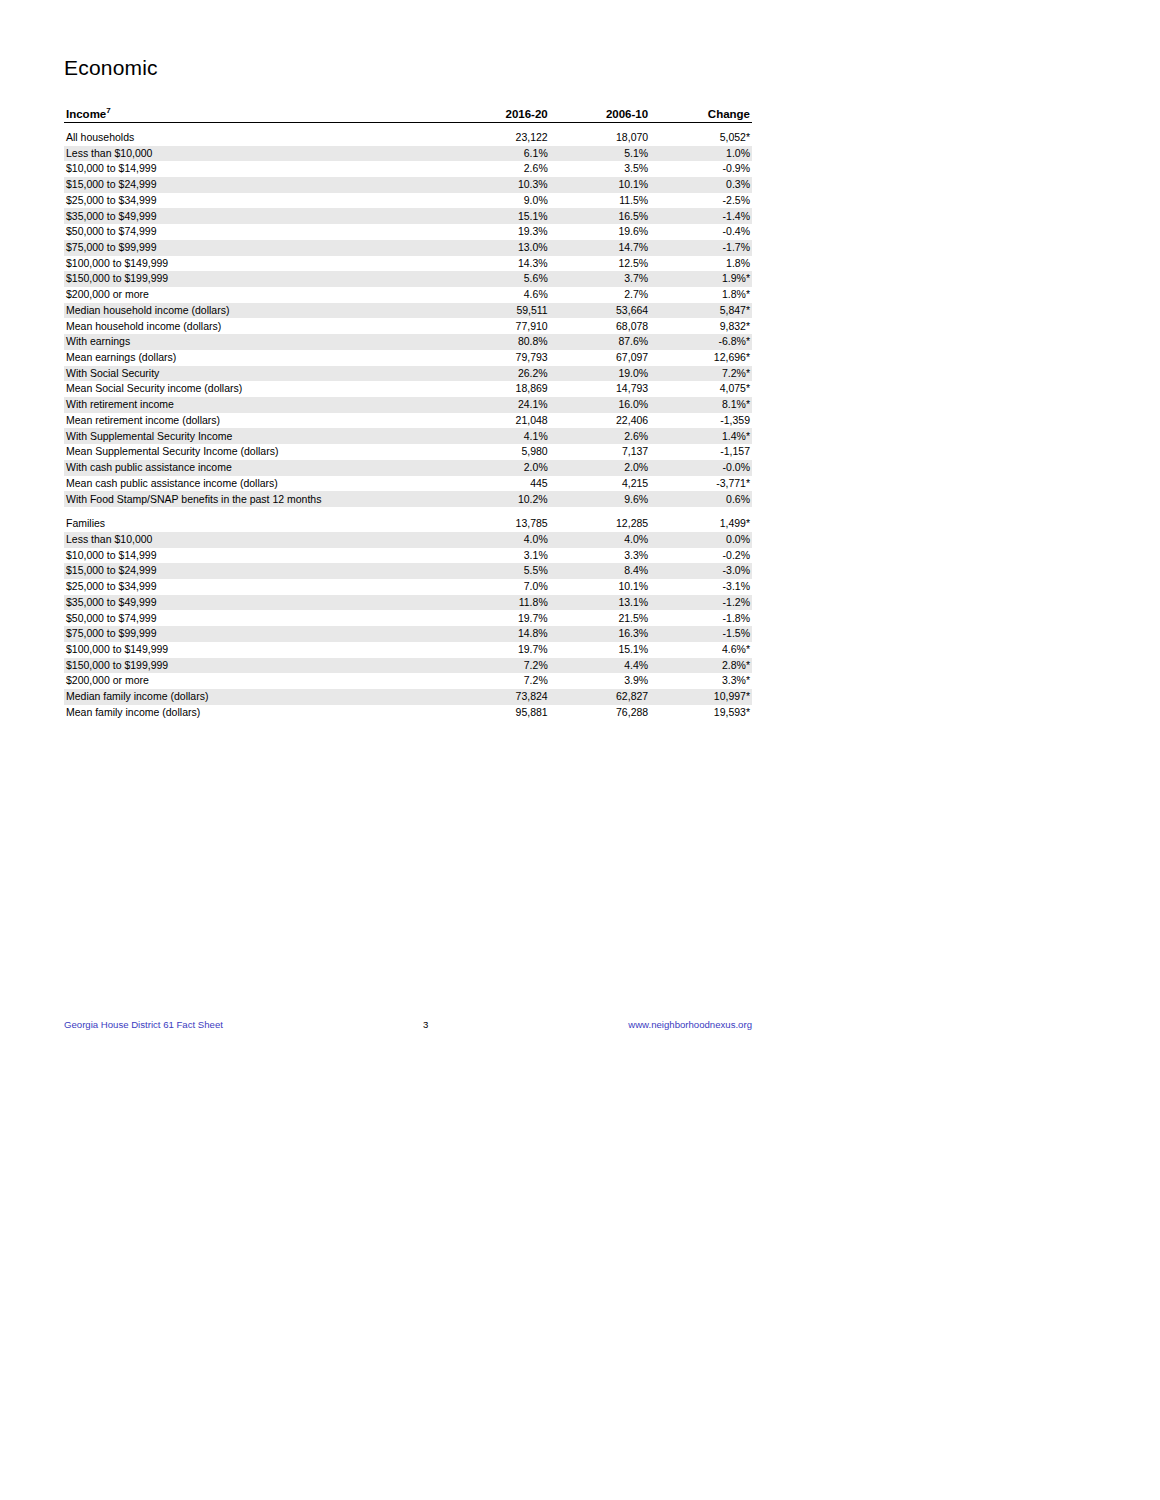Economic
| Income 7 | 2016-20 | 2006-10 | Change |
| --- | --- | --- | --- |
| All households | 23,122 | 18,070 | 5,052* |
| Less than $10,000 | 6.1% | 5.1% | 1.0% |
| $10,000 to $14,999 | 2.6% | 3.5% | -0.9% |
| $15,000 to $24,999 | 10.3% | 10.1% | 0.3% |
| $25,000 to $34,999 | 9.0% | 11.5% | -2.5% |
| $35,000 to $49,999 | 15.1% | 16.5% | -1.4% |
| $50,000 to $74,999 | 19.3% | 19.6% | -0.4% |
| $75,000 to $99,999 | 13.0% | 14.7% | -1.7% |
| $100,000 to $149,999 | 14.3% | 12.5% | 1.8% |
| $150,000 to $199,999 | 5.6% | 3.7% | 1.9%* |
| $200,000 or more | 4.6% | 2.7% | 1.8%* |
| Median household income (dollars) | 59,511 | 53,664 | 5,847* |
| Mean household income (dollars) | 77,910 | 68,078 | 9,832* |
| With earnings | 80.8% | 87.6% | -6.8%* |
| Mean earnings (dollars) | 79,793 | 67,097 | 12,696* |
| With Social Security | 26.2% | 19.0% | 7.2%* |
| Mean Social Security income (dollars) | 18,869 | 14,793 | 4,075* |
| With retirement income | 24.1% | 16.0% | 8.1%* |
| Mean retirement income (dollars) | 21,048 | 22,406 | -1,359 |
| With Supplemental Security Income | 4.1% | 2.6% | 1.4%* |
| Mean Supplemental Security Income (dollars) | 5,980 | 7,137 | -1,157 |
| With cash public assistance income | 2.0% | 2.0% | -0.0% |
| Mean cash public assistance income (dollars) | 445 | 4,215 | -3,771* |
| With Food Stamp/SNAP benefits in the past 12 months | 10.2% | 9.6% | 0.6% |
| Families | 13,785 | 12,285 | 1,499* |
| Less than $10,000 | 4.0% | 4.0% | 0.0% |
| $10,000 to $14,999 | 3.1% | 3.3% | -0.2% |
| $15,000 to $24,999 | 5.5% | 8.4% | -3.0% |
| $25,000 to $34,999 | 7.0% | 10.1% | -3.1% |
| $35,000 to $49,999 | 11.8% | 13.1% | -1.2% |
| $50,000 to $74,999 | 19.7% | 21.5% | -1.8% |
| $75,000 to $99,999 | 14.8% | 16.3% | -1.5% |
| $100,000 to $149,999 | 19.7% | 15.1% | 4.6%* |
| $150,000 to $199,999 | 7.2% | 4.4% | 2.8%* |
| $200,000 or more | 7.2% | 3.9% | 3.3%* |
| Median family income (dollars) | 73,824 | 62,827 | 10,997* |
| Mean family income (dollars) | 95,881 | 76,288 | 19,593* |
Georgia House District 61 Fact Sheet 3 www.neighborhoodnexus.org